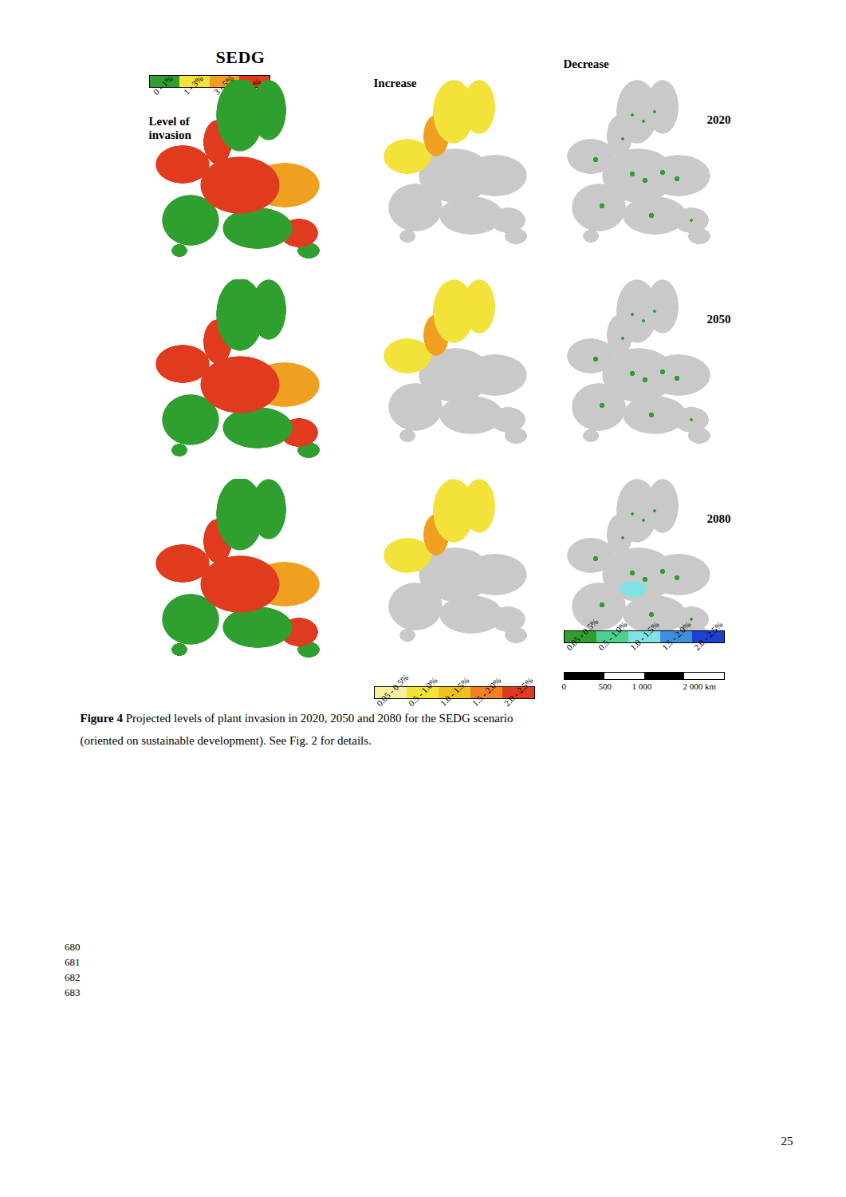680 681 682 683
SEDG
Increase
Decrease
0 - 1% 1 - 3% 3 - 5% > 5%
Level of
invasion
2020
2050
2080
0.05 - 0.5% 0.5 - 1.0% 1.0 - 1.5% 1.5 - 2.0% 2.0 - 2.5%
0.05 - 0.5% 0.5 - 1.0% 1.0 - 1.5% 1.5 - 2.0% 2.0 - 2.5%
0 500 1 000 2 000 km
Figure 4 Projected levels of plant invasion in 2020, 2050 and 2080 for the SEDG scenario
(oriented on sustainable development). See Fig. 2 for details.
25